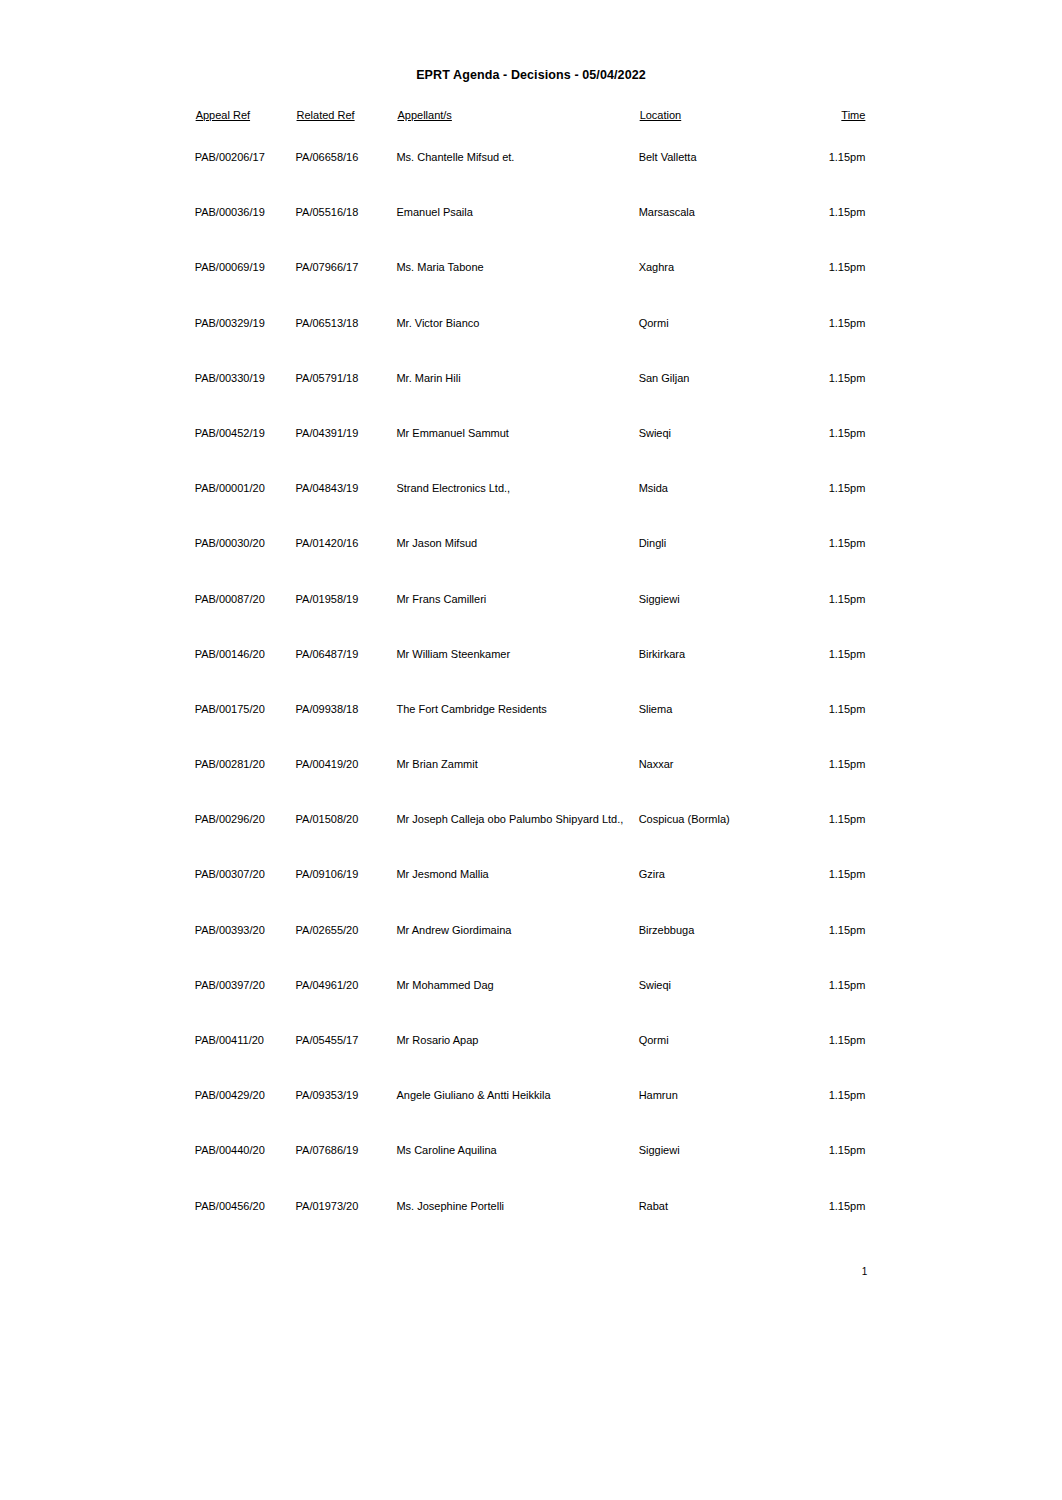EPRT Agenda - Decisions - 05/04/2022
| Appeal Ref | Related Ref | Appellant/s | Location | Time |
| --- | --- | --- | --- | --- |
| PAB/00206/17 | PA/06658/16 | Ms. Chantelle Mifsud et. | Belt Valletta | 1.15pm |
| PAB/00036/19 | PA/05516/18 | Emanuel Psaila | Marsascala | 1.15pm |
| PAB/00069/19 | PA/07966/17 | Ms. Maria Tabone | Xaghra | 1.15pm |
| PAB/00329/19 | PA/06513/18 | Mr. Victor Bianco | Qormi | 1.15pm |
| PAB/00330/19 | PA/05791/18 | Mr. Marin Hili | San Giljan | 1.15pm |
| PAB/00452/19 | PA/04391/19 | Mr Emmanuel Sammut | Swieqi | 1.15pm |
| PAB/00001/20 | PA/04843/19 | Strand Electronics Ltd., | Msida | 1.15pm |
| PAB/00030/20 | PA/01420/16 | Mr Jason Mifsud | Dingli | 1.15pm |
| PAB/00087/20 | PA/01958/19 | Mr Frans Camilleri | Siggiewi | 1.15pm |
| PAB/00146/20 | PA/06487/19 | Mr William Steenkamer | Birkirkara | 1.15pm |
| PAB/00175/20 | PA/09938/18 | The Fort Cambridge Residents | Sliema | 1.15pm |
| PAB/00281/20 | PA/00419/20 | Mr Brian Zammit | Naxxar | 1.15pm |
| PAB/00296/20 | PA/01508/20 | Mr Joseph Calleja obo Palumbo Shipyard Ltd., | Cospicua (Bormla) | 1.15pm |
| PAB/00307/20 | PA/09106/19 | Mr Jesmond Mallia | Gzira | 1.15pm |
| PAB/00393/20 | PA/02655/20 | Mr Andrew Giordimaina | Birzebbuga | 1.15pm |
| PAB/00397/20 | PA/04961/20 | Mr Mohammed Dag | Swieqi | 1.15pm |
| PAB/00411/20 | PA/05455/17 | Mr Rosario Apap | Qormi | 1.15pm |
| PAB/00429/20 | PA/09353/19 | Angele Giuliano & Antti Heikkila | Hamrun | 1.15pm |
| PAB/00440/20 | PA/07686/19 | Ms Caroline Aquilina | Siggiewi | 1.15pm |
| PAB/00456/20 | PA/01973/20 | Ms. Josephine Portelli | Rabat | 1.15pm |
1